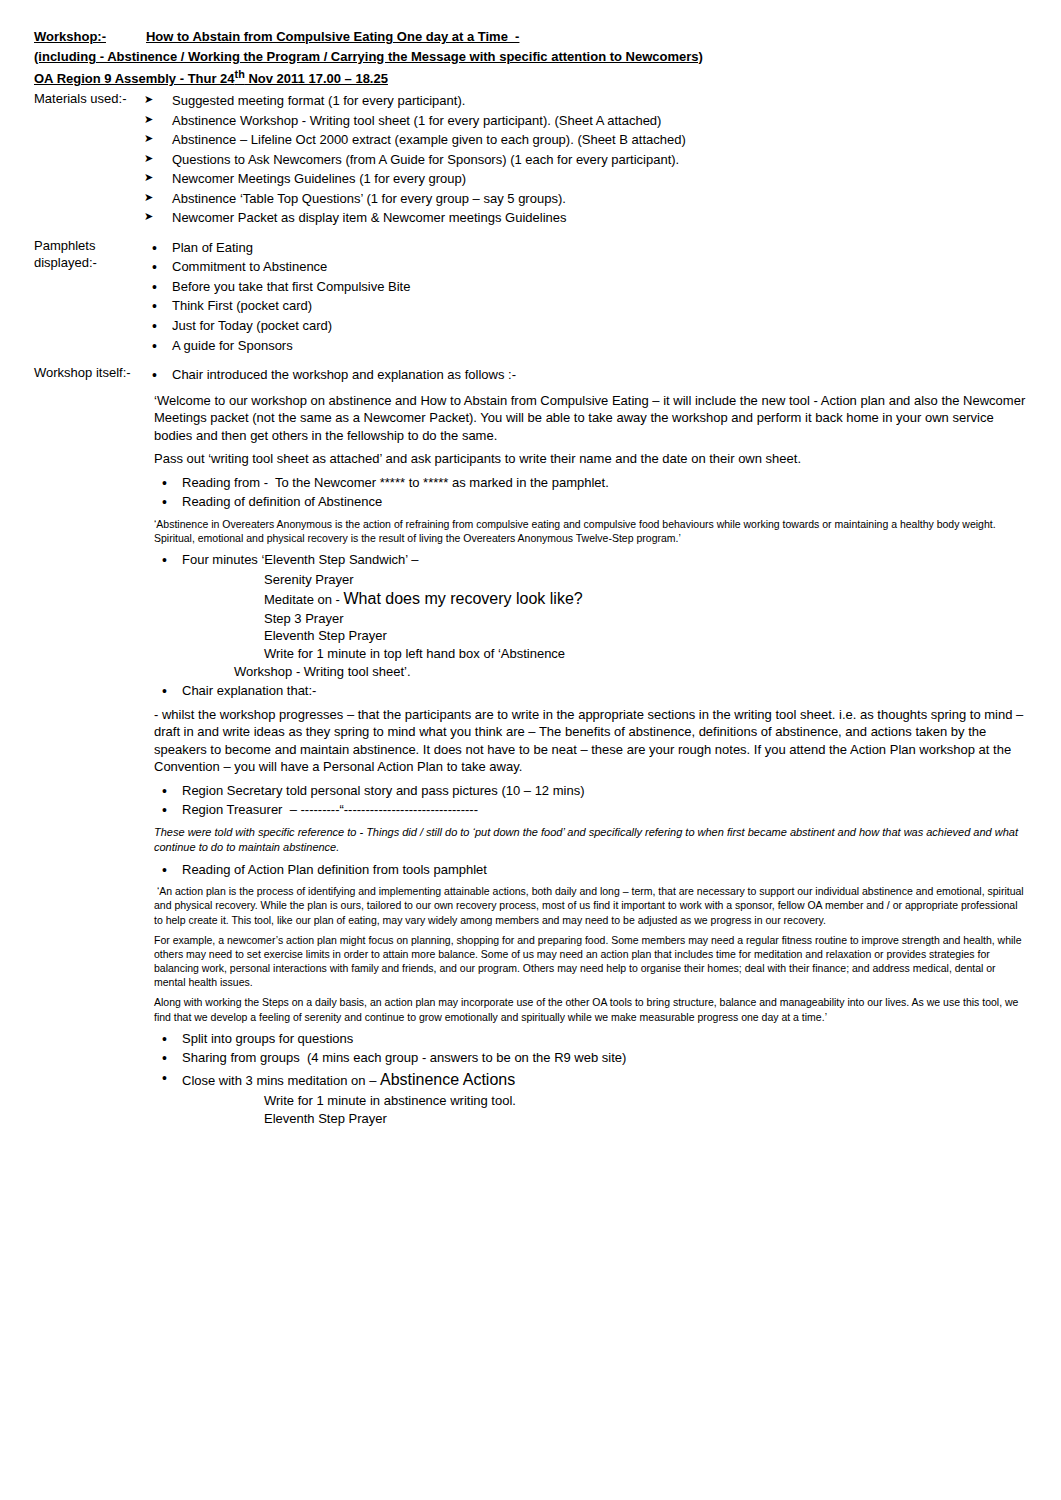Workshop:- How to Abstain from Compulsive Eating One day at a Time -
(including - Abstinence / Working the Program / Carrying the Message with specific attention to Newcomers)
OA Region 9 Assembly - Thur 24th Nov 2011 17.00 – 18.25
Materials used:-
Suggested meeting format (1 for every participant).
Abstinence Workshop - Writing tool sheet (1 for every participant). (Sheet A attached)
Abstinence – Lifeline Oct 2000 extract (example given to each group). (Sheet B attached)
Questions to Ask Newcomers (from A Guide for Sponsors) (1 each for every participant).
Newcomer Meetings Guidelines (1 for every group)
Abstinence ‘Table Top Questions’ (1 for every group – say 5 groups).
Newcomer Packet as display item & Newcomer meetings Guidelines
Pamphlets displayed:-
Plan of Eating
Commitment to Abstinence
Before you take that first Compulsive Bite
Think First (pocket card)
Just for Today (pocket card)
A guide for Sponsors
Workshop itself:-
Chair introduced the workshop and explanation as follows :-
‘Welcome to our workshop on abstinence and How to Abstain from Compulsive Eating – it will include the new tool - Action plan and also the Newcomer Meetings packet (not the same as a Newcomer Packet). You will be able to take away the workshop and perform it back home in your own service bodies and then get others in the fellowship to do the same.
Pass out ‘writing tool sheet as attached’ and ask participants to write their name and the date on their own sheet.
Reading from - To the Newcomer ***** to ***** as marked in the pamphlet.
Reading of definition of Abstinence
‘Abstinence in Overeaters Anonymous is the action of refraining from compulsive eating and compulsive food behaviours while working towards or maintaining a healthy body weight. Spiritual, emotional and physical recovery is the result of living the Overeaters Anonymous Twelve-Step program.’
Four minutes ‘Eleventh Step Sandwich’ –
Serenity Prayer
Meditate on - What does my recovery look like?
Step 3 Prayer
Eleventh Step Prayer
Write for 1 minute in top left hand box of ‘Abstinence
Workshop - Writing tool sheet’.
Chair explanation that:-
- whilst the workshop progresses – that the participants are to write in the appropriate sections in the writing tool sheet. i.e. as thoughts spring to mind – draft in and write ideas as they spring to mind what you think are – The benefits of abstinence, definitions of abstinence, and actions taken by the speakers to become and maintain abstinence. It does not have to be neat – these are your rough notes. If you attend the Action Plan workshop at the Convention – you will have a Personal Action Plan to take away.
Region Secretary told personal story and pass pictures (10 – 12 mins)
Region Treasurer – ---------“-------------------------------
These were told with specific reference to - Things did / still do to ‘put down the food’ and specifically refering to when first became abstinent and how that was achieved and what continue to do to maintain abstinence.
Reading of Action Plan definition from tools pamphlet
‘An action plan is the process of identifying and implementing attainable actions, both daily and long – term, that are necessary to support our individual abstinence and emotional, spiritual and physical recovery. While the plan is ours, tailored to our own recovery process, most of us find it important to work with a sponsor, fellow OA member and / or appropriate professional to help create it. This tool, like our plan of eating, may vary widely among members and may need to be adjusted as we progress in our recovery.
For example, a newcomer’s action plan might focus on planning, shopping for and preparing food. Some members may need a regular fitness routine to improve strength and health, while others may need to set exercise limits in order to attain more balance. Some of us may need an action plan that includes time for meditation and relaxation or provides strategies for balancing work, personal interactions with family and friends, and our program. Others may need help to organise their homes; deal with their finance; and address medical, dental or mental health issues.
Along with working the Steps on a daily basis, an action plan may incorporate use of the other OA tools to bring structure, balance and manageability into our lives. As we use this tool, we find that we develop a feeling of serenity and continue to grow emotionally and spiritually while we make measurable progress one day at a time.’
Split into groups for questions
Sharing from groups (4 mins each group - answers to be on the R9 web site)
Close with 3 mins meditation on – Abstinence Actions
Write for 1 minute in abstinence writing tool.
Eleventh Step Prayer